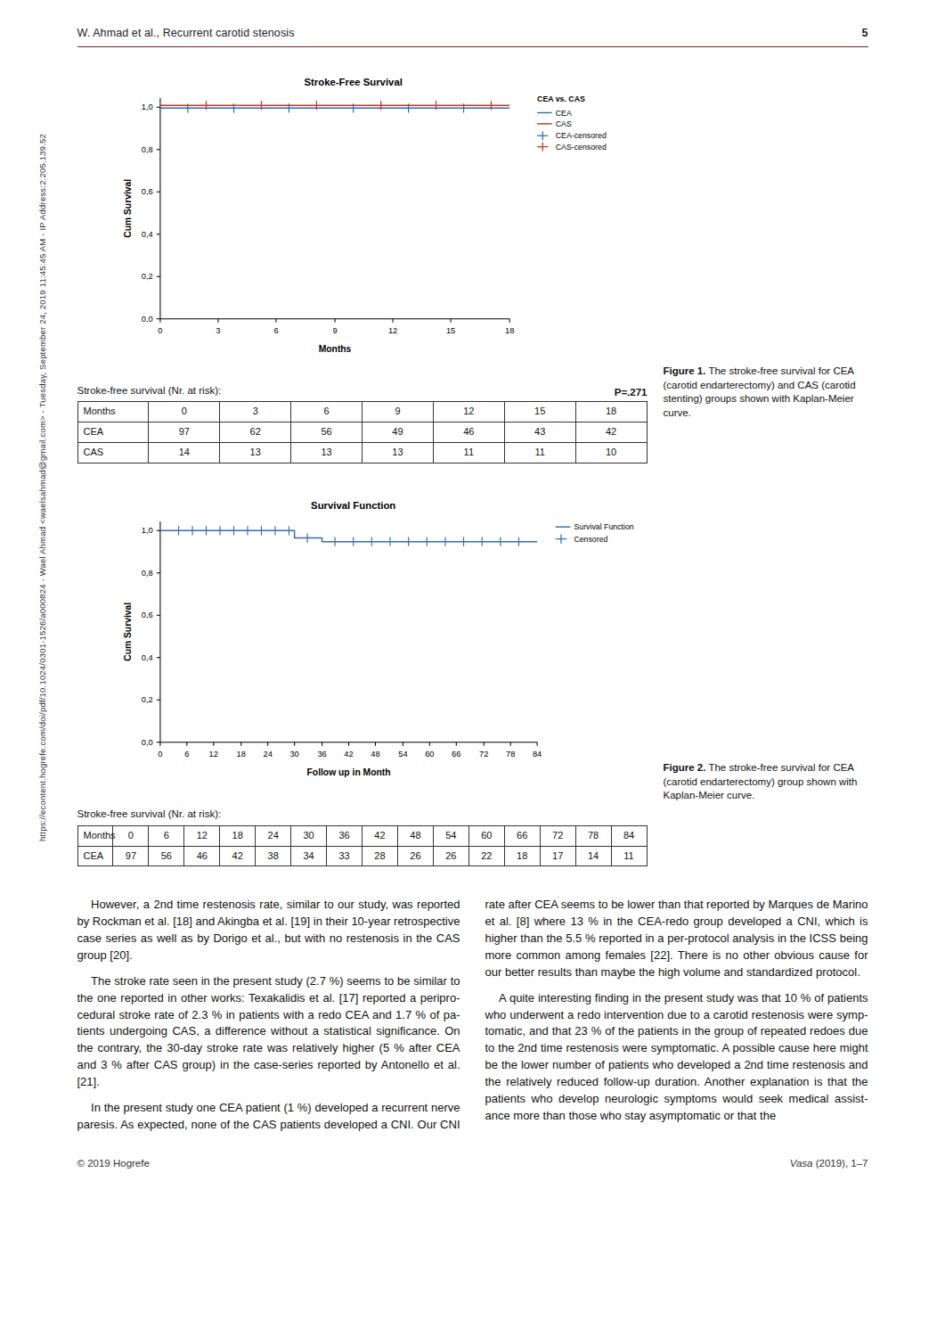https://econtent.hogrefe.com/doi/pdf/10.1024/0301-1526/a000824 - Wael Ahmad <waelsahmad@gmail.com> - Tuesday, September 24, 2019 11:45:45 AM - IP Address:2.205.139.52
W. Ahmad et al., Recurrent carotid stenosis
5
Stroke-Free Survival 1,0 0,8 0,6 0,4 0,2 0,0 Cum Survival 0 3 6 9 12 15 18 Months CEA vs. CAS CEA CAS CEA-censored CAS-censored
Stroke-free survival (Nr. at risk):
P=.271
| Months | 0 | 3 | 6 | 9 | 12 | 15 | 18 |
| CEA | 97 | 62 | 56 | 49 | 46 | 43 | 42 |
| CAS | 14 | 13 | 13 | 13 | 11 | 11 | 10 |
Figure 1. The stroke-free survival for CEA (carotid endarterectomy) and CAS (carotid stenting) groups shown with Kaplan-Meier curve.
Survival Function 1,0 0,8 0,6 0,4 0,2 0,0 Cum Survival 0 6 12 18 24 30 36 42 48 54 60 66 72 78 84 Follow up in Month Survival Function Censored
Stroke-free survival (Nr. at risk):
| Months | 0 | 6 | 12 | 18 | 24 | 30 | 36 | 42 | 48 | 54 | 60 | 66 | 72 | 78 | 84 |
| CEA | 97 | 56 | 46 | 42 | 38 | 34 | 33 | 28 | 26 | 26 | 22 | 18 | 17 | 14 | 11 |
Figure 2. The stroke-free survival for CEA (carotid endarterectomy) group shown with Kaplan-Meier curve.
However, a 2nd time restenosis rate, similar to our study, was reported by Rockman et al. [18] and Akingba et al. [19] in their 10-year retrospective case series as well as by Dorigo et al., but with no restenosis in the CAS group [20].
The stroke rate seen in the present study (2.7 %) seems to be similar to the one reported in other works: Texakalidis et al. [17] reported a periprocedural stroke rate of 2.3 % in patients with a redo CEA and 1.7 % of patients undergoing CAS, a difference without a statistical significance. On the contrary, the 30-day stroke rate was relatively higher (5 % after CEA and 3 % after CAS group) in the case-series reported by Antonello et al. [21].
In the present study one CEA patient (1 %) developed a recurrent nerve paresis. As expected, none of the CAS patients developed a CNI. Our CNI rate after CEA seems to be lower than that reported by Marques de Marino et al. [8] where 13 % in the CEA-redo group developed a CNI, which is higher than the 5.5 % reported in a per-protocol analysis in the ICSS being more common among females [22]. There is no other obvious cause for our better results than maybe the high volume and standardized protocol.
A quite interesting finding in the present study was that 10 % of patients who underwent a redo intervention due to a carotid restenosis were symptomatic, and that 23 % of the patients in the group of repeated redoes due to the 2nd time restenosis were symptomatic. A possible cause here might be the lower number of patients who developed a 2nd time restenosis and the relatively reduced follow-up duration. Another explanation is that the patients who develop neurologic symptoms would seek medical assistance more than those who stay asymptomatic or that the
© 2019 Hogrefe
Vasa (2019), 1–7